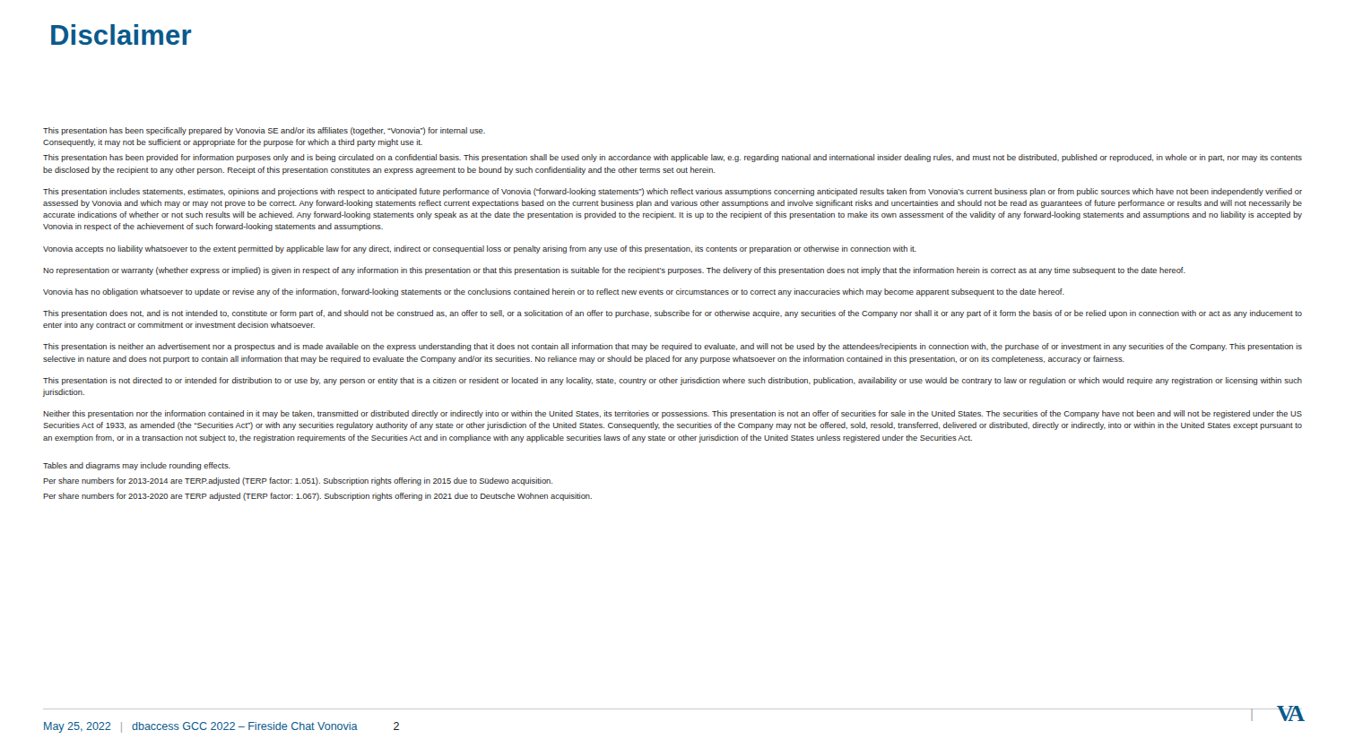Disclaimer
This presentation has been specifically prepared by Vonovia SE and/or its affiliates (together, “Vonovia”) for internal use.
Consequently, it may not be sufficient or appropriate for the purpose for which a third party might use it.
This presentation has been provided for information purposes only and is being circulated on a confidential basis. This presentation shall be used only in accordance with applicable law, e.g. regarding national and international insider dealing rules, and must not be distributed, published or reproduced, in whole or in part, nor may its contents be disclosed by the recipient to any other person. Receipt of this presentation constitutes an express agreement to be bound by such confidentiality and the other terms set out herein.
This presentation includes statements, estimates, opinions and projections with respect to anticipated future performance of Vonovia (“forward-looking statements”) which reflect various assumptions concerning anticipated results taken from Vonovia’s current business plan or from public sources which have not been independently verified or assessed by Vonovia and which may or may not prove to be correct. Any forward-looking statements reflect current expectations based on the current business plan and various other assumptions and involve significant risks and uncertainties and should not be read as guarantees of future performance or results and will not necessarily be accurate indications of whether or not such results will be achieved. Any forward-looking statements only speak as at the date the presentation is provided to the recipient. It is up to the recipient of this presentation to make its own assessment of the validity of any forward-looking statements and assumptions and no liability is accepted by Vonovia in respect of the achievement of such forward-looking statements and assumptions.
Vonovia accepts no liability whatsoever to the extent permitted by applicable law for any direct, indirect or consequential loss or penalty arising from any use of this presentation, its contents or preparation or otherwise in connection with it.
No representation or warranty (whether express or implied) is given in respect of any information in this presentation or that this presentation is suitable for the recipient’s purposes. The delivery of this presentation does not imply that the information herein is correct as at any time subsequent to the date hereof.
Vonovia has no obligation whatsoever to update or revise any of the information, forward-looking statements or the conclusions contained herein or to reflect new events or circumstances or to correct any inaccuracies which may become apparent subsequent to the date hereof.
This presentation does not, and is not intended to, constitute or form part of, and should not be construed as, an offer to sell, or a solicitation of an offer to purchase, subscribe for or otherwise acquire, any securities of the Company nor shall it or any part of it form the basis of or be relied upon in connection with or act as any inducement to enter into any contract or commitment or investment decision whatsoever.
This presentation is neither an advertisement nor a prospectus and is made available on the express understanding that it does not contain all information that may be required to evaluate, and will not be used by the attendees/recipients in connection with, the purchase of or investment in any securities of the Company. This presentation is selective in nature and does not purport to contain all information that may be required to evaluate the Company and/or its securities. No reliance may or should be placed for any purpose whatsoever on the information contained in this presentation, or on its completeness, accuracy or fairness.
This presentation is not directed to or intended for distribution to or use by, any person or entity that is a citizen or resident or located in any locality, state, country or other jurisdiction where such distribution, publication, availability or use would be contrary to law or regulation or which would require any registration or licensing within such jurisdiction.
Neither this presentation nor the information contained in it may be taken, transmitted or distributed directly or indirectly into or within the United States, its territories or possessions. This presentation is not an offer of securities for sale in the United States. The securities of the Company have not been and will not be registered under the US Securities Act of 1933, as amended (the “Securities Act”) or with any securities regulatory authority of any state or other jurisdiction of the United States. Consequently, the securities of the Company may not be offered, sold, resold, transferred, delivered or distributed, directly or indirectly, into or within in the United States except pursuant to an exemption from, or in a transaction not subject to, the registration requirements of the Securities Act and in compliance with any applicable securities laws of any state or other jurisdiction of the United States unless registered under the Securities Act.
Tables and diagrams may include rounding effects.
Per share numbers for 2013-2014 are TERP.adjusted (TERP factor: 1.051). Subscription rights offering in 2015 due to Südewo acquisition.
Per share numbers for 2013-2020 are TERP adjusted (TERP factor: 1.067). Subscription rights offering in 2021 due to Deutsche Wohnen acquisition.
May 25, 2022|dbaccess GCC 2022 – Fireside Chat Vonovia 2 | VA